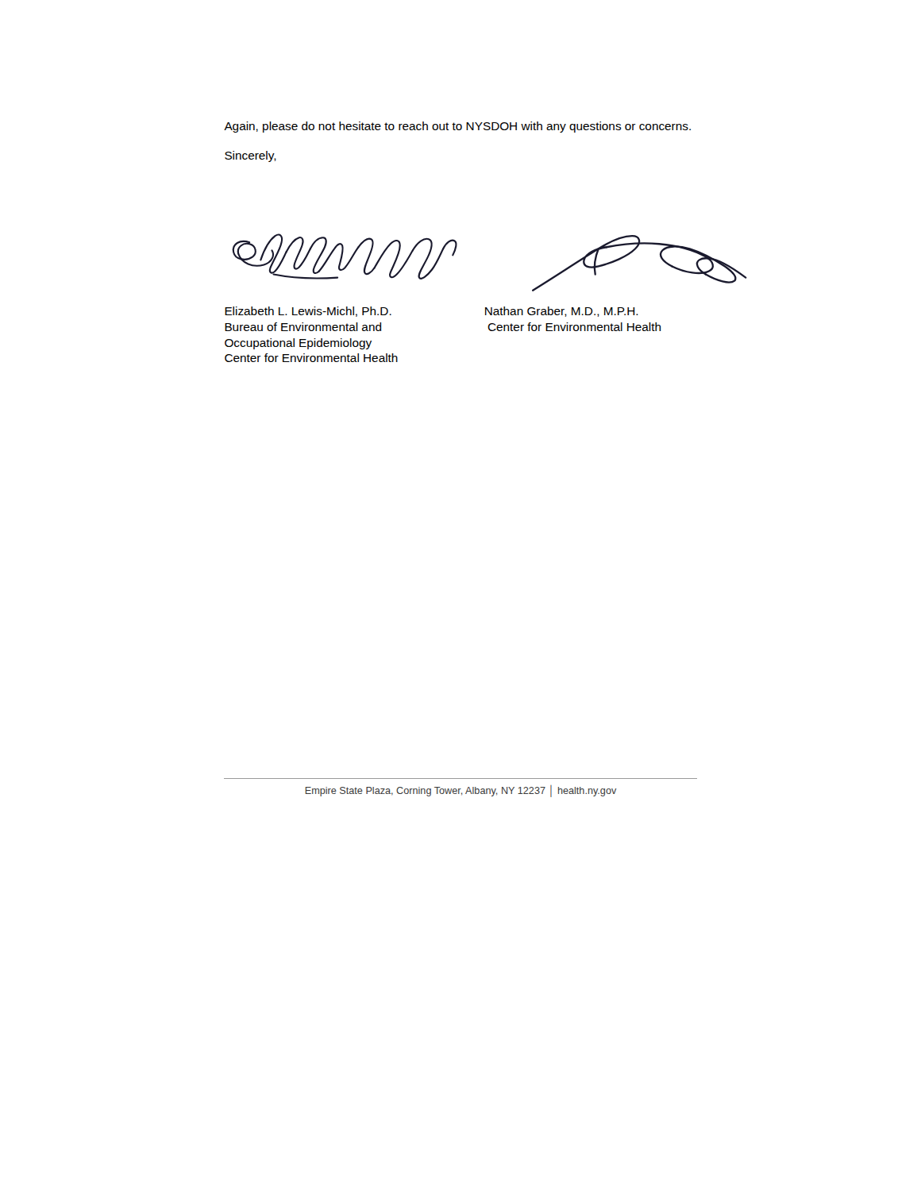Again, please do not hesitate to reach out to NYSDOH with any questions or concerns.
Sincerely,
Elizabeth L. Lewis-Michl, Ph.D.
Bureau of Environmental and
Occupational Epidemiology
Center for Environmental Health
Nathan Graber, M.D., M.P.H.
Center for Environmental Health
Empire State Plaza, Corning Tower, Albany, NY 12237 │ health.ny.gov